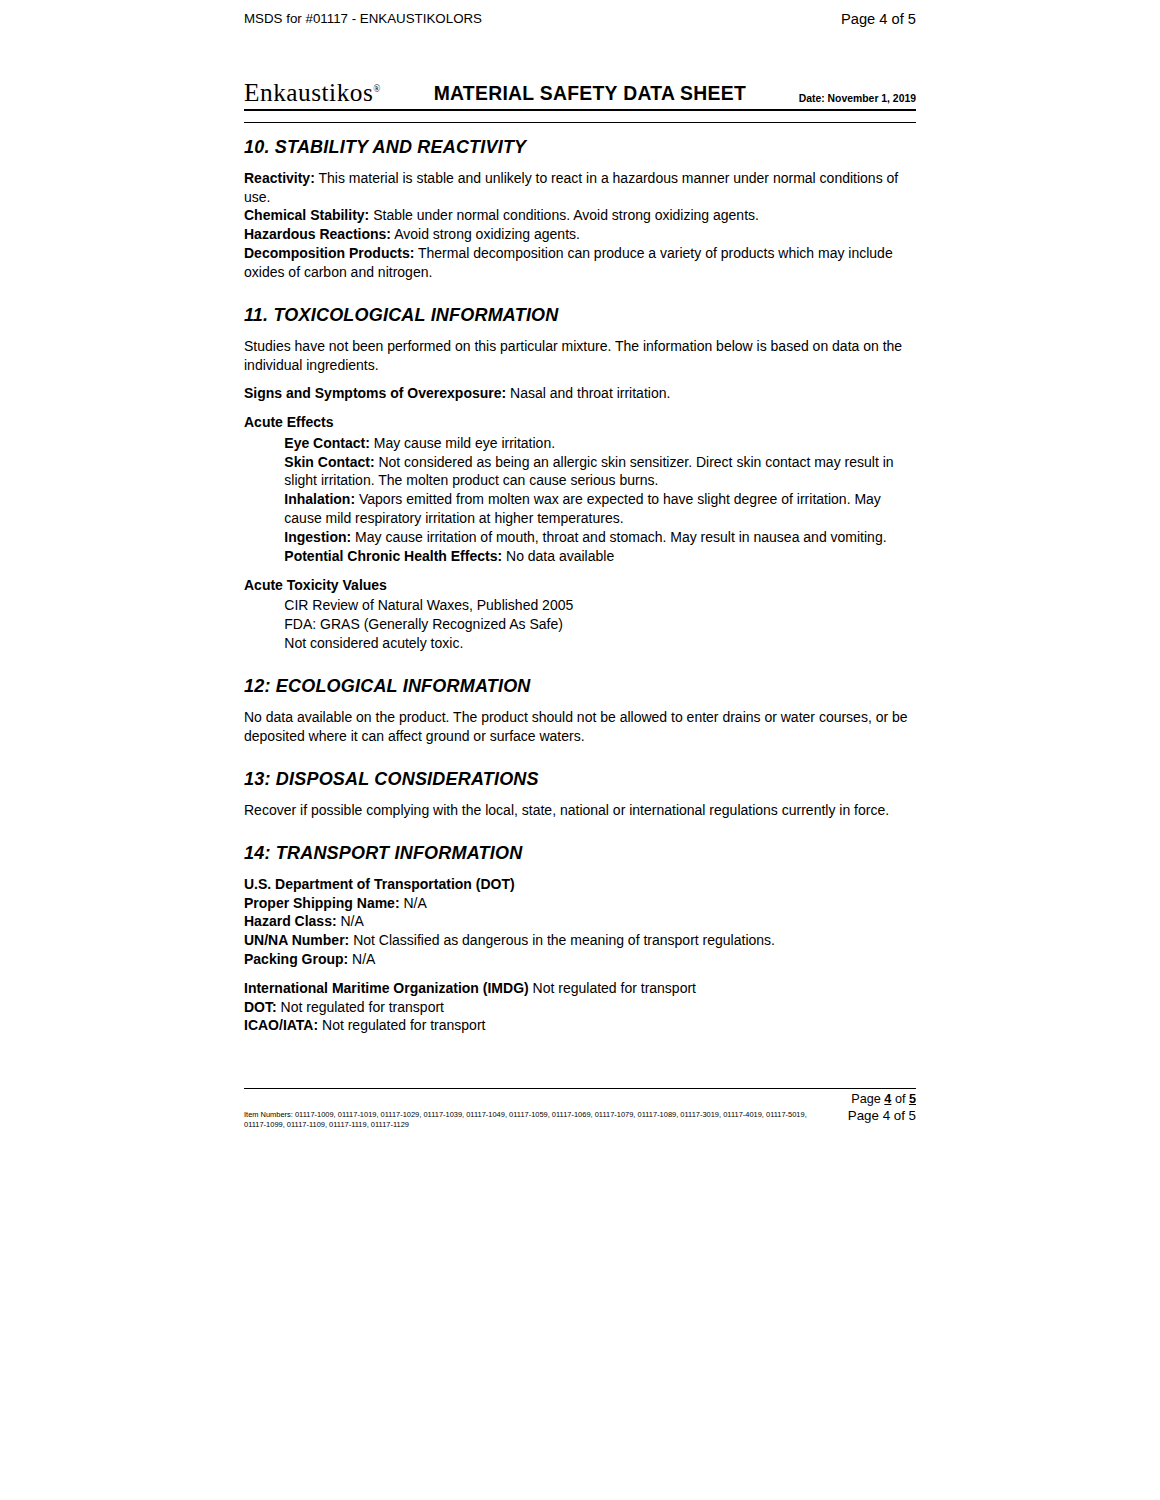MSDS for #01117 - ENKAUSTIKOLORS
Page 4 of 5
Enkaustikos®
MATERIAL SAFETY DATA SHEET
Date: November 1, 2019
10. STABILITY AND REACTIVITY
Reactivity: This material is stable and unlikely to react in a hazardous manner under normal conditions of use.
Chemical Stability: Stable under normal conditions. Avoid strong oxidizing agents.
Hazardous Reactions: Avoid strong oxidizing agents.
Decomposition Products: Thermal decomposition can produce a variety of products which may include oxides of carbon and nitrogen.
11. TOXICOLOGICAL INFORMATION
Studies have not been performed on this particular mixture. The information below is based on data on the individual ingredients.
Signs and Symptoms of Overexposure: Nasal and throat irritation.
Acute Effects
Eye Contact: May cause mild eye irritation.
Skin Contact: Not considered as being an allergic skin sensitizer. Direct skin contact may result in slight irritation. The molten product can cause serious burns.
Inhalation: Vapors emitted from molten wax are expected to have slight degree of irritation. May cause mild respiratory irritation at higher temperatures.
Ingestion: May cause irritation of mouth, throat and stomach. May result in nausea and vomiting.
Potential Chronic Health Effects: No data available
Acute Toxicity Values
CIR Review of Natural Waxes, Published 2005
FDA: GRAS (Generally Recognized As Safe)
Not considered acutely toxic.
12: ECOLOGICAL INFORMATION
No data available on the product. The product should not be allowed to enter drains or water courses, or be deposited where it can affect ground or surface waters.
13: DISPOSAL CONSIDERATIONS
Recover if possible complying with the local, state, national or international regulations currently in force.
14: TRANSPORT INFORMATION
U.S. Department of Transportation (DOT)
Proper Shipping Name: N/A
Hazard Class: N/A
UN/NA Number: Not Classified as dangerous in the meaning of transport regulations.
Packing Group: N/A
International Maritime Organization (IMDG) Not regulated for transport
DOT: Not regulated for transport
ICAO/IATA: Not regulated for transport
Page 4 of 5
Item Numbers: 01117-1009, 01117-1019, 01117-1029, 01117-1039, 01117-1049, 01117-1059, 01117-1069, 01117-1079, 01117-1089, 01117-3019, 01117-4019, 01117-5019, 01117-1099, 01117-1109, 01117-1119, 01117-1129
Page 4 of 5